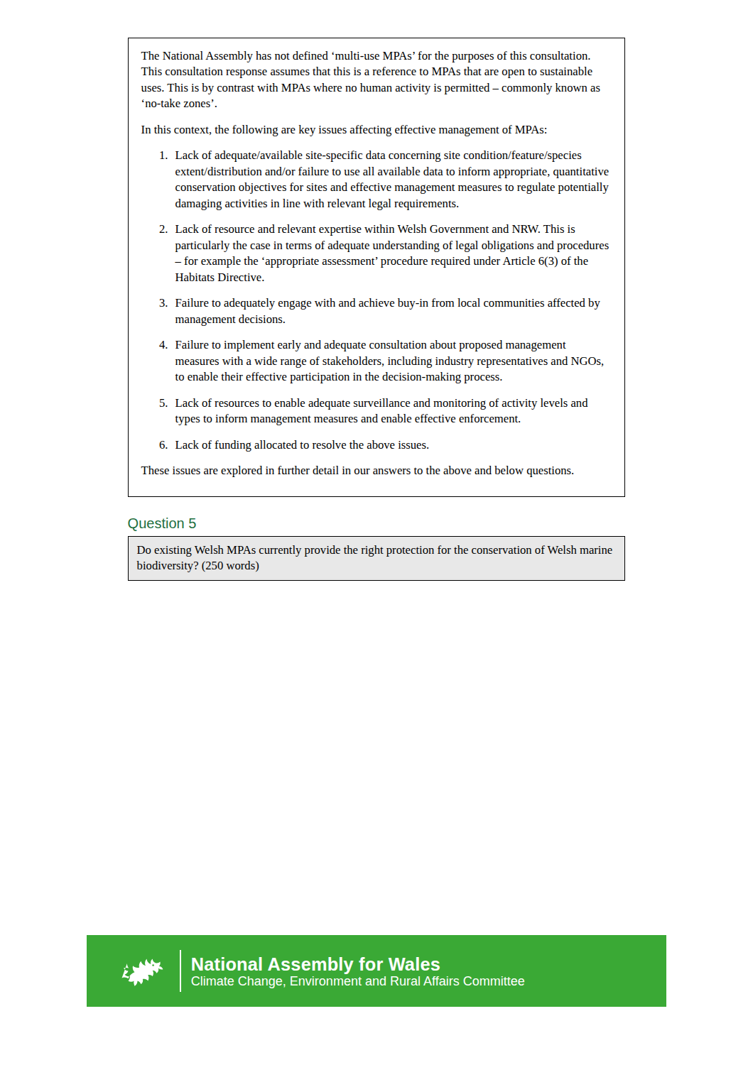The National Assembly has not defined ‘multi-use MPAs’ for the purposes of this consultation. This consultation response assumes that this is a reference to MPAs that are open to sustainable uses. This is by contrast with MPAs where no human activity is permitted – commonly known as ‘no-take zones’.
In this context, the following are key issues affecting effective management of MPAs:
Lack of adequate/available site-specific data concerning site condition/feature/species extent/distribution and/or failure to use all available data to inform appropriate, quantitative conservation objectives for sites and effective management measures to regulate potentially damaging activities in line with relevant legal requirements.
Lack of resource and relevant expertise within Welsh Government and NRW. This is particularly the case in terms of adequate understanding of legal obligations and procedures – for example the ‘appropriate assessment’ procedure required under Article 6(3) of the Habitats Directive.
Failure to adequately engage with and achieve buy-in from local communities affected by management decisions.
Failure to implement early and adequate consultation about proposed management measures with a wide range of stakeholders, including industry representatives and NGOs, to enable their effective participation in the decision-making process.
Lack of resources to enable adequate surveillance and monitoring of activity levels and types to inform management measures and enable effective enforcement.
Lack of funding allocated to resolve the above issues.
These issues are explored in further detail in our answers to the above and below questions.
Question 5
Do existing Welsh MPAs currently provide the right protection for the conservation of Welsh marine biodiversity? (250 words)
National Assembly for Wales
Climate Change, Environment and Rural Affairs Committee